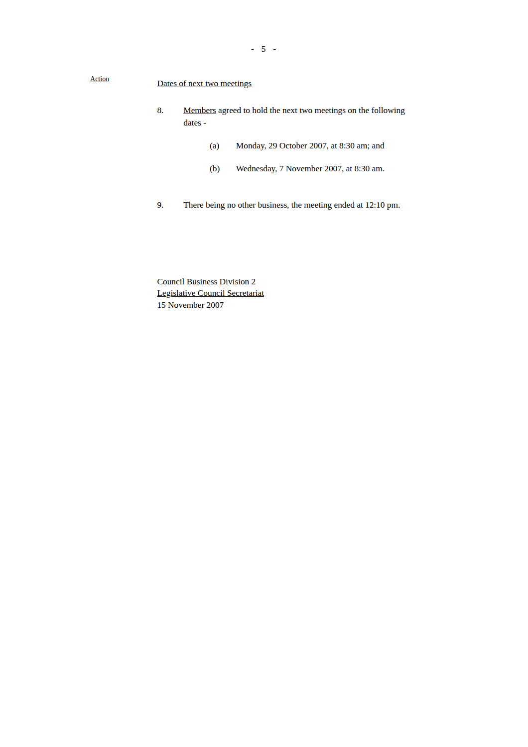- 5 -
Action
Dates of next two meetings
8.
Members agreed to hold the next two meetings on the following dates -
(a)
Monday, 29 October 2007, at 8:30 am; and
(b)
Wednesday, 7 November 2007, at 8:30 am.
9.
There being no other business, the meeting ended at 12:10 pm.
Council Business Division 2
Legislative Council Secretariat
15 November 2007